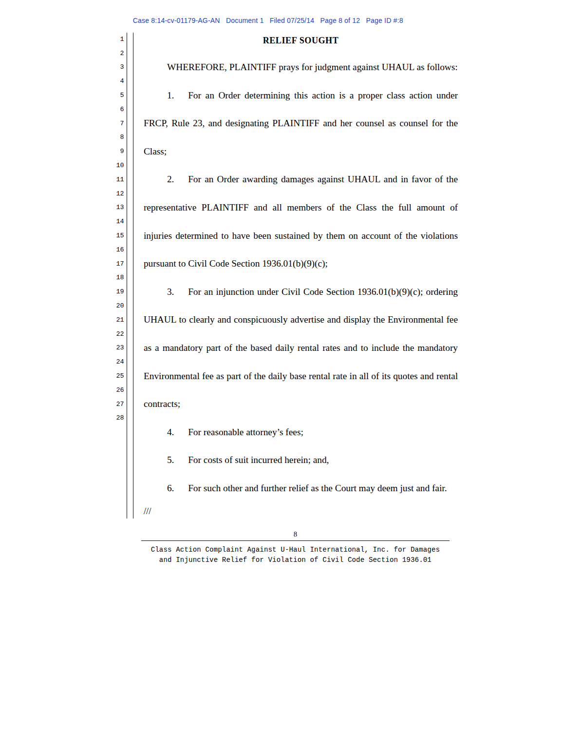Case 8:14-cv-01179-AG-AN Document 1 Filed 07/25/14 Page 8 of 12 Page ID #:8
1
2
3
4
5
6
7
8
9
10
11
12
13
14
15
16
17
18
19
20
21
22
23
24
25
26
27
28
RELIEF SOUGHT
WHEREFORE, PLAINTIFF prays for judgment against UHAUL as follows:
1. For an Order determining this action is a proper class action under FRCP, Rule 23, and designating PLAINTIFF and her counsel as counsel for the Class;
2. For an Order awarding damages against UHAUL and in favor of the representative PLAINTIFF and all members of the Class the full amount of injuries determined to have been sustained by them on account of the violations pursuant to Civil Code Section 1936.01(b)(9)(c);
3. For an injunction under Civil Code Section 1936.01(b)(9)(c); ordering UHAUL to clearly and conspicuously advertise and display the Environmental fee as a mandatory part of the based daily rental rates and to include the mandatory Environmental fee as part of the daily base rental rate in all of its quotes and rental contracts;
4. For reasonable attorney’s fees;
5. For costs of suit incurred herein; and,
6. For such other and further relief as the Court may deem just and fair.
///
8
Class Action Complaint Against U-Haul International, Inc. for Damages
and Injunctive Relief for Violation of Civil Code Section 1936.01